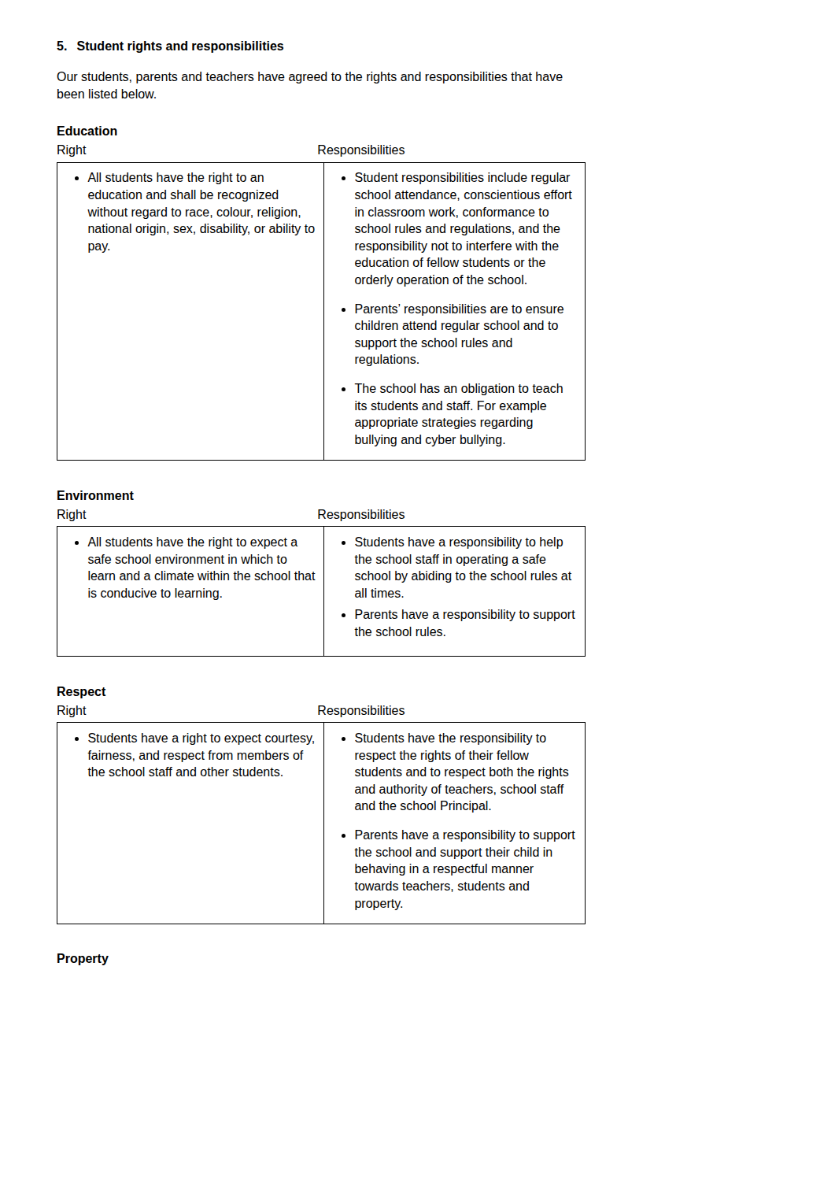5. Student rights and responsibilities
Our students, parents and teachers have agreed to the rights and responsibilities that have been listed below.
Education
Right
Responsibilities
| All students have the right to an education and shall be recognized without regard to race, colour, religion, national origin, sex, disability, or ability to pay. | Student responsibilities include regular school attendance, conscientious effort in classroom work, conformance to school rules and regulations, and the responsibility not to interfere with the education of fellow students or the orderly operation of the school. Parents’ responsibilities are to ensure children attend regular school and to support the school rules and regulations. The school has an obligation to teach its students and staff. For example appropriate strategies regarding bullying and cyber bullying. |
Environment
Right
Responsibilities
| All students have the right to expect a safe school environment in which to learn and a climate within the school that is conducive to learning. | Students have a responsibility to help the school staff in operating a safe school by abiding to the school rules at all times. Parents have a responsibility to support the school rules. |
Respect
Right
Responsibilities
| Students have a right to expect courtesy, fairness, and respect from members of the school staff and other students. | Students have the responsibility to respect the rights of their fellow students and to respect both the rights and authority of teachers, school staff and the school Principal. Parents have a responsibility to support the school and support their child in behaving in a respectful manner towards teachers, students and property. |
Property